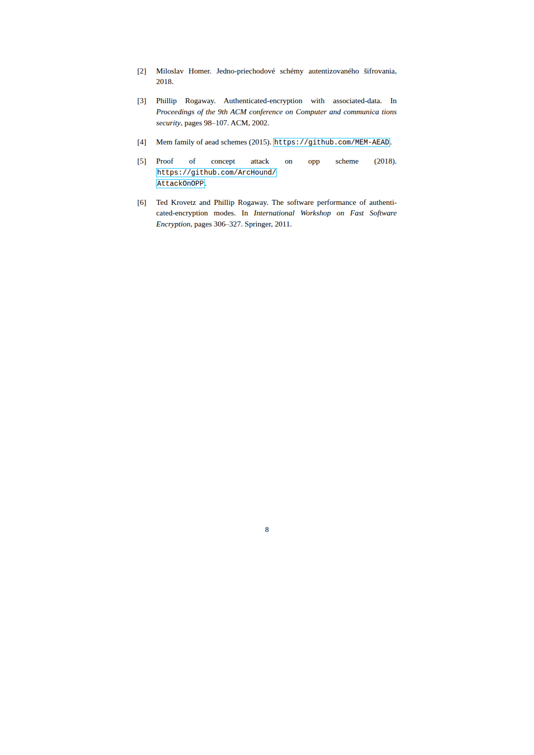[2] Miloslav Homer. Jedno-priechodové schémy autentizovaného šifrovania, 2018.
[3] Phillip Rogaway. Authenticated-encryption with associated-data. In Proceedings of the 9th ACM conference on Computer and communica tions security, pages 98–107. ACM, 2002.
[4] Mem family of aead schemes (2015). https://github.com/MEM-AEAD.
[5] Proof of concept attack on opp scheme (2018). https://github.com/ArcHound/
AttackOnOPP.
[6] Ted Krovetz and Phillip Rogaway. The software performance of authenticated-encryption modes. In International Workshop on Fast Software Encryption, pages 306–327. Springer, 2011.
8